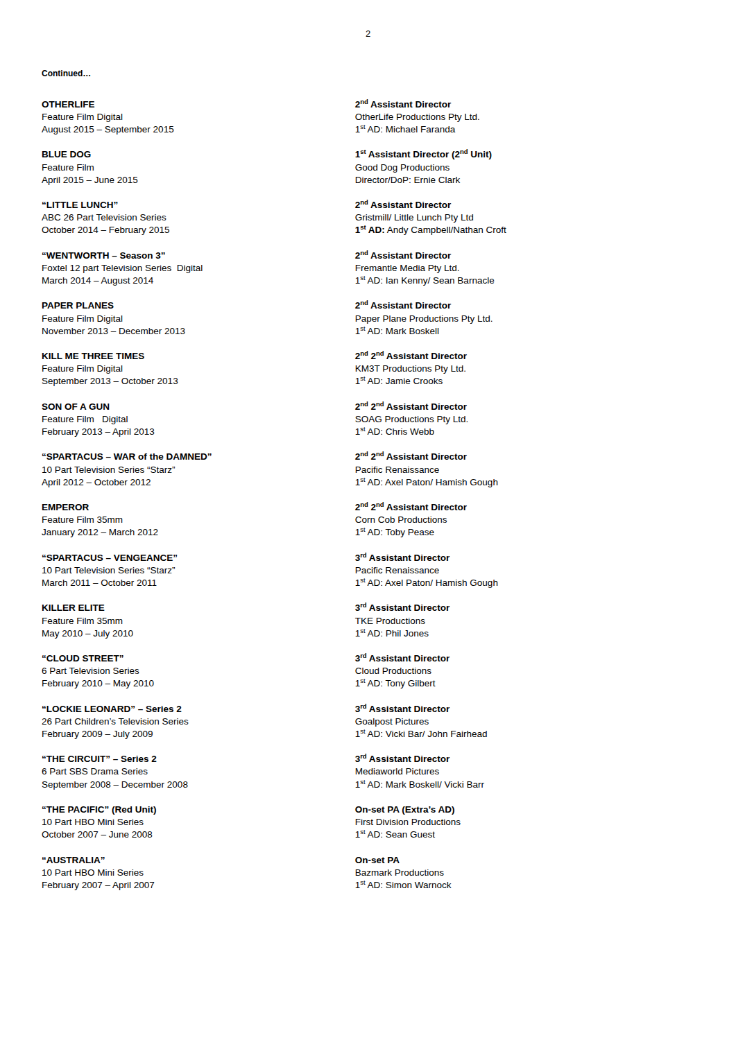2
Continued…
| OTHERLIFE Feature Film Digital August 2015 – September 2015 | 2 nd Assistant Director OtherLife Productions Pty Ltd. 1 st AD: Michael Faranda |
| BLUE DOG Feature Film April 2015 – June 2015 | 1 st Assistant Director (2 nd Unit) Good Dog Productions Director/DoP: Ernie Clark |
| “LITTLE LUNCH” ABC 26 Part Television Series October 2014 – February 2015 | 2 nd Assistant Director Gristmill/ Little Lunch Pty Ltd 1 st AD: Andy Campbell/Nathan Croft |
| “WENTWORTH – Season 3” Foxtel 12 part Television Series Digital March 2014 – August 2014 | 2 nd Assistant Director Fremantle Media Pty Ltd. 1 st AD: Ian Kenny/ Sean Barnacle |
| PAPER PLANES Feature Film Digital November 2013 – December 2013 | 2 nd Assistant Director Paper Plane Productions Pty Ltd. 1 st AD: Mark Boskell |
| KILL ME THREE TIMES Feature Film Digital September 2013 – October 2013 | 2 nd 2 nd Assistant Director KM3T Productions Pty Ltd. 1 st AD: Jamie Crooks |
| SON OF A GUN Feature Film Digital February 2013 – April 2013 | 2 nd 2 nd Assistant Director SOAG Productions Pty Ltd. 1 st AD: Chris Webb |
| “SPARTACUS – WAR of the DAMNED” 10 Part Television Series “Starz” April 2012 – October 2012 | 2 nd 2 nd Assistant Director Pacific Renaissance 1 st AD: Axel Paton/ Hamish Gough |
| EMPEROR Feature Film 35mm January 2012 – March 2012 | 2 nd 2 nd Assistant Director Corn Cob Productions 1 st AD: Toby Pease |
| “SPARTACUS – VENGEANCE” 10 Part Television Series “Starz” March 2011 – October 2011 | 3 rd Assistant Director Pacific Renaissance 1 st AD: Axel Paton/ Hamish Gough |
| KILLER ELITE Feature Film 35mm May 2010 – July 2010 | 3 rd Assistant Director TKE Productions 1 st AD: Phil Jones |
| “CLOUD STREET” 6 Part Television Series February 2010 – May 2010 | 3 rd Assistant Director Cloud Productions 1 st AD: Tony Gilbert |
| “LOCKIE LEONARD” – Series 2 26 Part Children’s Television Series February 2009 – July 2009 | 3 rd Assistant Director Goalpost Pictures 1 st AD: Vicki Bar/ John Fairhead |
| “THE CIRCUIT” – Series 2 6 Part SBS Drama Series September 2008 – December 2008 | 3 rd Assistant Director Mediaworld Pictures 1 st AD: Mark Boskell/ Vicki Barr |
| “THE PACIFIC” (Red Unit) 10 Part HBO Mini Series October 2007 – June 2008 | On-set PA (Extra’s AD) First Division Productions 1 st AD: Sean Guest |
| “AUSTRALIA” 10 Part HBO Mini Series February 2007 – April 2007 | On-set PA Bazmark Productions 1 st AD: Simon Warnock |